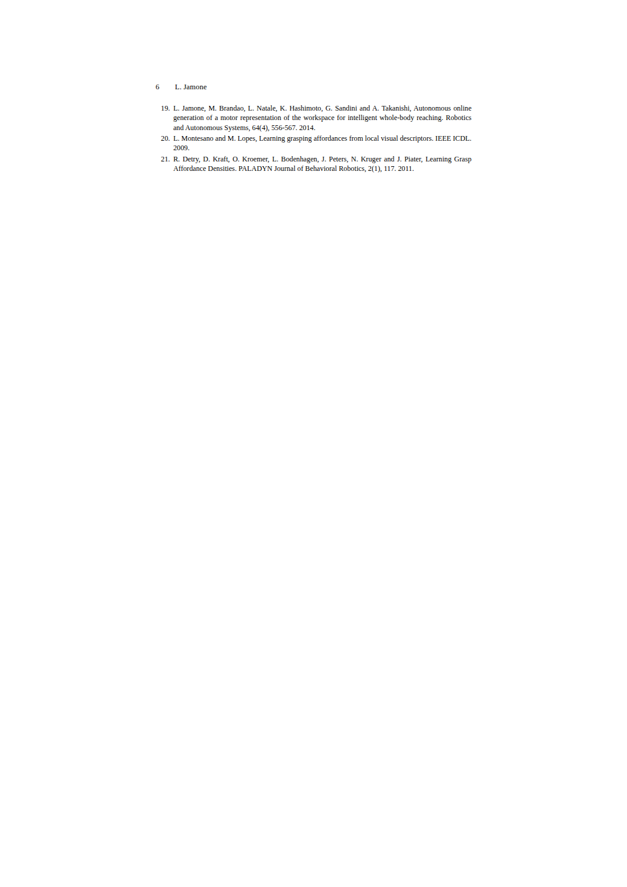6 L. Jamone
19. L. Jamone, M. Brandao, L. Natale, K. Hashimoto, G. Sandini and A. Takanishi, Autonomous online generation of a motor representation of the workspace for intelligent whole-body reaching. Robotics and Autonomous Systems, 64(4), 556-567. 2014.
20. L. Montesano and M. Lopes, Learning grasping affordances from local visual descriptors. IEEE ICDL. 2009.
21. R. Detry, D. Kraft, O. Kroemer, L. Bodenhagen, J. Peters, N. Kruger and J. Piater, Learning Grasp Affordance Densities. PALADYN Journal of Behavioral Robotics, 2(1), 117. 2011.